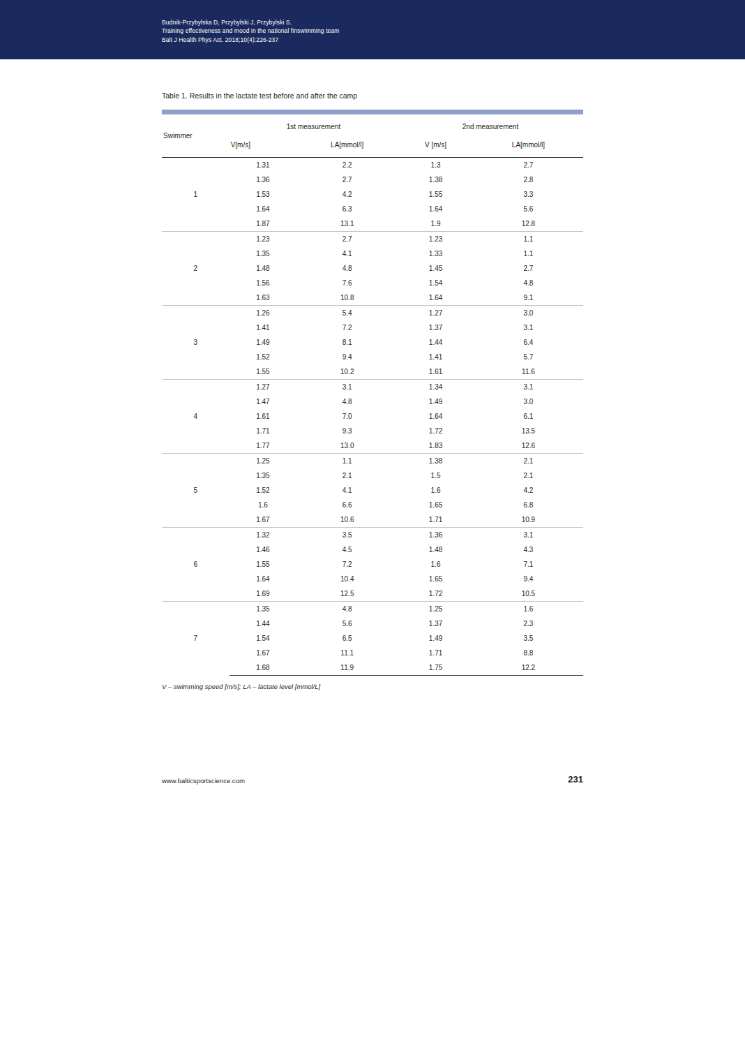Budnik-Przybylska D, Przybylski J, Przybylski S.
Training effectiveness and mood in the national finswimming team
Balt J Health Phys Act. 2018;10(4):226-237
Table 1. Results in the lactate test before and after the camp
| Swimmer | 1st measurement | 2nd measurement |
| --- | --- | --- |
| V[m/s] | LA[mmol/l] | V [m/s] | LA[mmol/l] |
| 1 | 1.31 | 2.2 | 1.3 | 2.7 |
| 1.36 | 2.7 | 1.38 | 2.8 |
| 1.53 | 4.2 | 1.55 | 3.3 |
| 1.64 | 6.3 | 1.64 | 5.6 |
| 1.87 | 13.1 | 1.9 | 12.8 |
| 2 | 1.23 | 2.7 | 1.23 | 1.1 |
| 1.35 | 4.1 | 1.33 | 1.1 |
| 1.48 | 4.8 | 1.45 | 2.7 |
| 1.56 | 7.6 | 1.54 | 4.8 |
| 1.63 | 10.8 | 1.64 | 9.1 |
| 3 | 1.26 | 5.4 | 1.27 | 3.0 |
| 1.41 | 7.2 | 1.37 | 3.1 |
| 1.49 | 8.1 | 1.44 | 6.4 |
| 1.52 | 9.4 | 1.41 | 5.7 |
| 1.55 | 10.2 | 1.61 | 11.6 |
| 4 | 1.27 | 3.1 | 1.34 | 3.1 |
| 1.47 | 4.8 | 1.49 | 3.0 |
| 1.61 | 7.0 | 1.64 | 6.1 |
| 1.71 | 9.3 | 1.72 | 13.5 |
| 1.77 | 13.0 | 1.83 | 12.6 |
| 5 | 1.25 | 1.1 | 1.38 | 2.1 |
| 1.35 | 2.1 | 1.5 | 2.1 |
| 1.52 | 4.1 | 1.6 | 4.2 |
| 1.6 | 6.6 | 1.65 | 6.8 |
| 1.67 | 10.6 | 1.71 | 10.9 |
| 6 | 1.32 | 3.5 | 1.36 | 3.1 |
| 1.46 | 4.5 | 1.48 | 4.3 |
| 1.55 | 7.2 | 1.6 | 7.1 |
| 1.64 | 10.4 | 1.65 | 9.4 |
| 1.69 | 12.5 | 1.72 | 10.5 |
| 7 | 1.35 | 4.8 | 1.25 | 1.6 |
| 1.44 | 5.6 | 1.37 | 2.3 |
| 1.54 | 6.5 | 1.49 | 3.5 |
| 1.67 | 11.1 | 1.71 | 8.8 |
| 1.68 | 11.9 | 1.75 | 12.2 |
V – swimming speed [m/s]; LA – lactate level [mmol/L]
www.balticsportscience.com 231